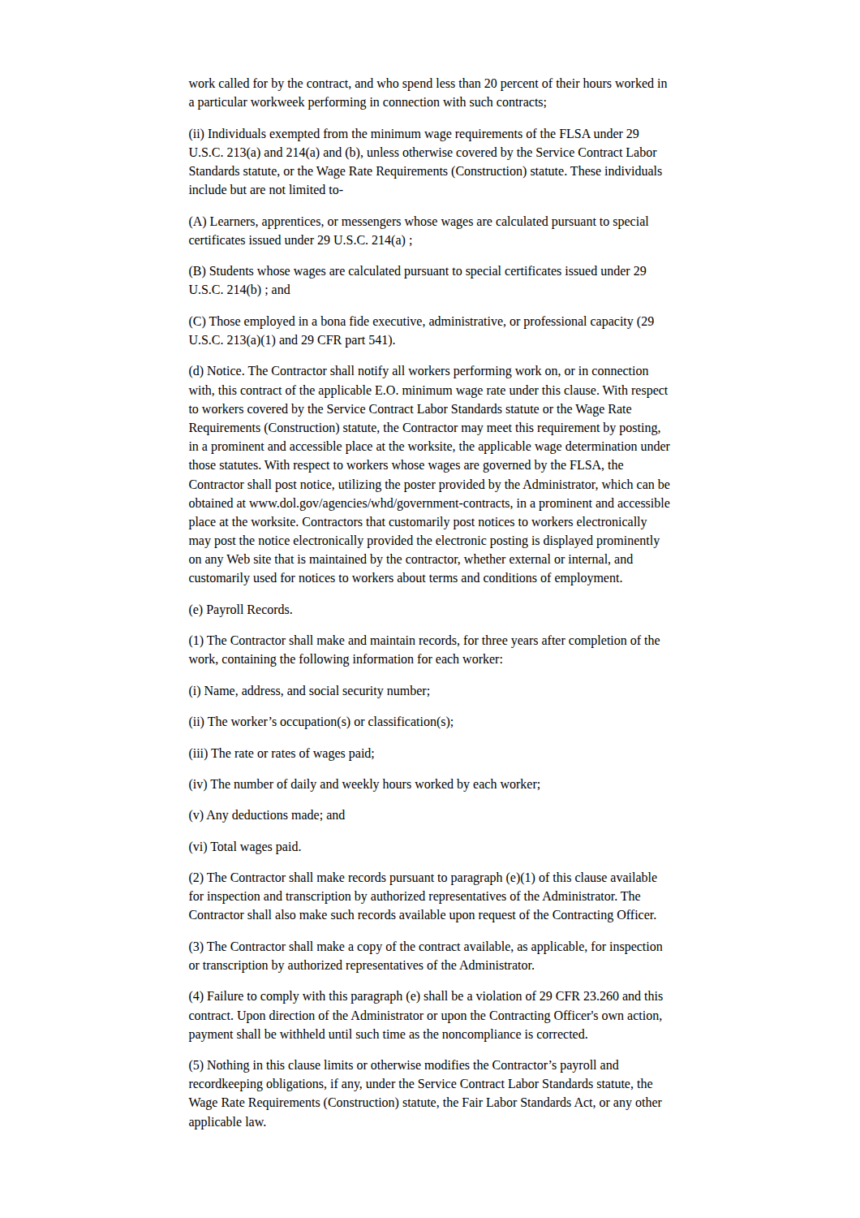work called for by the contract, and who spend less than 20 percent of their hours worked in a particular workweek performing in connection with such contracts;
(ii) Individuals exempted from the minimum wage requirements of the FLSA under 29 U.S.C. 213(a) and 214(a) and (b), unless otherwise covered by the Service Contract Labor Standards statute, or the Wage Rate Requirements (Construction) statute. These individuals include but are not limited to-
(A) Learners, apprentices, or messengers whose wages are calculated pursuant to special certificates issued under 29 U.S.C. 214(a) ;
(B) Students whose wages are calculated pursuant to special certificates issued under 29 U.S.C. 214(b) ; and
(C) Those employed in a bona fide executive, administrative, or professional capacity (29 U.S.C. 213(a)(1) and 29 CFR part 541).
(d) Notice. The Contractor shall notify all workers performing work on, or in connection with, this contract of the applicable E.O. minimum wage rate under this clause. With respect to workers covered by the Service Contract Labor Standards statute or the Wage Rate Requirements (Construction) statute, the Contractor may meet this requirement by posting, in a prominent and accessible place at the worksite, the applicable wage determination under those statutes. With respect to workers whose wages are governed by the FLSA, the Contractor shall post notice, utilizing the poster provided by the Administrator, which can be obtained at www.dol.gov/agencies/whd/government-contracts, in a prominent and accessible place at the worksite. Contractors that customarily post notices to workers electronically may post the notice electronically provided the electronic posting is displayed prominently on any Web site that is maintained by the contractor, whether external or internal, and customarily used for notices to workers about terms and conditions of employment.
(e) Payroll Records.
(1) The Contractor shall make and maintain records, for three years after completion of the work, containing the following information for each worker:
(i) Name, address, and social security number;
(ii) The worker’s occupation(s) or classification(s);
(iii) The rate or rates of wages paid;
(iv) The number of daily and weekly hours worked by each worker;
(v) Any deductions made; and
(vi) Total wages paid.
(2) The Contractor shall make records pursuant to paragraph (e)(1) of this clause available for inspection and transcription by authorized representatives of the Administrator. The Contractor shall also make such records available upon request of the Contracting Officer.
(3) The Contractor shall make a copy of the contract available, as applicable, for inspection or transcription by authorized representatives of the Administrator.
(4) Failure to comply with this paragraph (e) shall be a violation of 29 CFR 23.260 and this contract. Upon direction of the Administrator or upon the Contracting Officer's own action, payment shall be withheld until such time as the noncompliance is corrected.
(5) Nothing in this clause limits or otherwise modifies the Contractor’s payroll and recordkeeping obligations, if any, under the Service Contract Labor Standards statute, the Wage Rate Requirements (Construction) statute, the Fair Labor Standards Act, or any other applicable law.